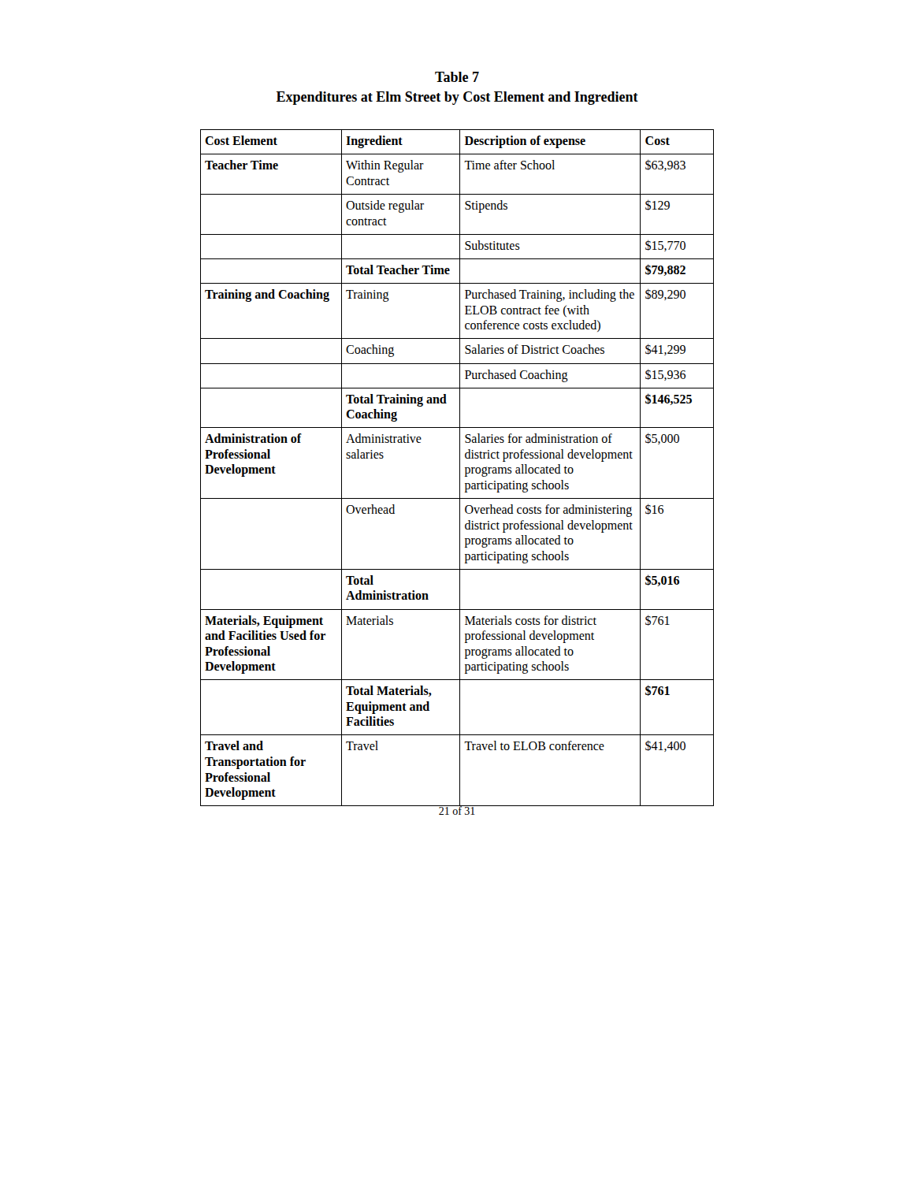Table 7Expenditures at Elm Street by Cost Element and Ingredient
| Cost Element | Ingredient | Description of expense | Cost |
| --- | --- | --- | --- |
| Teacher Time | Within Regular Contract | Time after School | $63,983 |
| | Outside regular contract | Stipends | $129 |
| | | Substitutes | $15,770 |
| | Total Teacher Time | | $79,882 |
| Training and Coaching | Training | Purchased Training, including the ELOB contract fee (with conference costs excluded) | $89,290 |
| | Coaching | Salaries of District Coaches | $41,299 |
| | | Purchased Coaching | $15,936 |
| | Total Training and Coaching | | $146,525 |
| Administration of Professional Development | Administrative salaries | Salaries for administration of district professional development programs allocated to participating schools | $5,000 |
| | Overhead | Overhead costs for administering district professional development programs allocated to participating schools | $16 |
| | Total Administration | | $5,016 |
| Materials, Equipment and Facilities Used for Professional Development | Materials | Materials costs for district professional development programs allocated to participating schools | $761 |
| | Total Materials, Equipment and Facilities | | $761 |
| Travel and Transportation for Professional Development | Travel | Travel to ELOB conference | $41,400 |
21 of 31